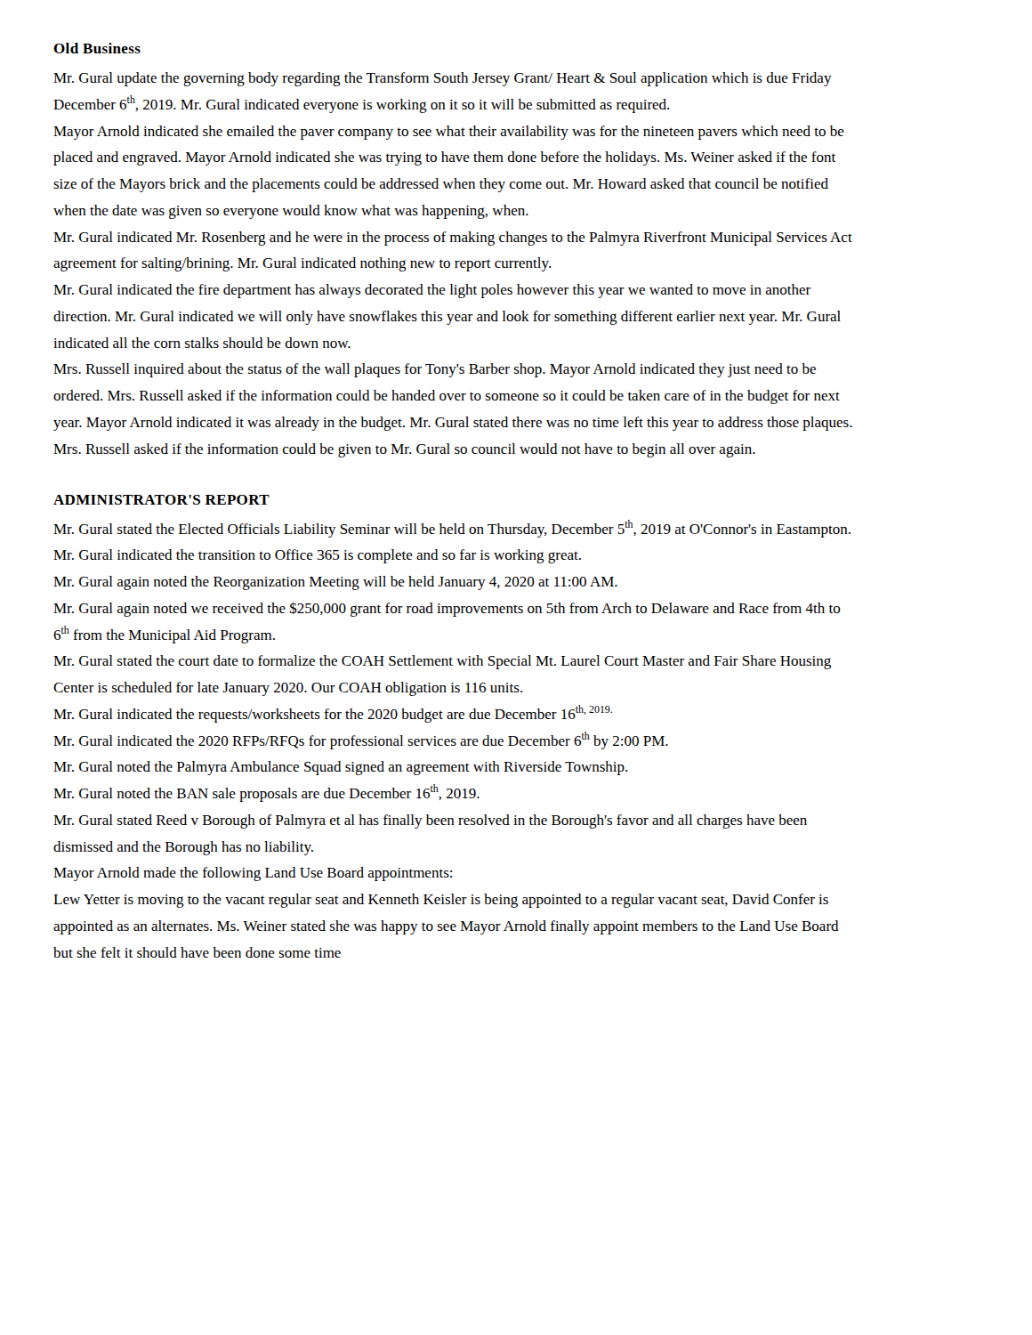Old Business
Mr. Gural update the governing body regarding the Transform South Jersey Grant/ Heart & Soul application which is due Friday December 6th, 2019. Mr. Gural indicated everyone is working on it so it will be submitted as required.
Mayor Arnold indicated she emailed the paver company to see what their availability was for the nineteen pavers which need to be placed and engraved. Mayor Arnold indicated she was trying to have them done before the holidays. Ms. Weiner asked if the font size of the Mayors brick and the placements could be addressed when they come out. Mr. Howard asked that council be notified when the date was given so everyone would know what was happening, when.
Mr. Gural indicated Mr. Rosenberg and he were in the process of making changes to the Palmyra Riverfront Municipal Services Act agreement for salting/brining. Mr. Gural indicated nothing new to report currently.
Mr. Gural indicated the fire department has always decorated the light poles however this year we wanted to move in another direction. Mr. Gural indicated we will only have snowflakes this year and look for something different earlier next year. Mr. Gural indicated all the corn stalks should be down now.
Mrs. Russell inquired about the status of the wall plaques for Tony's Barber shop. Mayor Arnold indicated they just need to be ordered. Mrs. Russell asked if the information could be handed over to someone so it could be taken care of in the budget for next year. Mayor Arnold indicated it was already in the budget. Mr. Gural stated there was no time left this year to address those plaques. Mrs. Russell asked if the information could be given to Mr. Gural so council would not have to begin all over again.
ADMINISTRATOR'S REPORT
Mr. Gural stated the Elected Officials Liability Seminar will be held on Thursday, December 5th, 2019 at O'Connor's in Eastampton.
Mr. Gural indicated the transition to Office 365 is complete and so far is working great.
Mr. Gural again noted the Reorganization Meeting will be held January 4, 2020 at 11:00 AM.
Mr. Gural again noted we received the $250,000 grant for road improvements on 5th from Arch to Delaware and Race from 4th to 6th from the Municipal Aid Program.
Mr. Gural stated the court date to formalize the COAH Settlement with Special Mt. Laurel Court Master and Fair Share Housing Center is scheduled for late January 2020. Our COAH obligation is 116 units.
Mr. Gural indicated the requests/worksheets for the 2020 budget are due December 16th, 2019.
Mr. Gural indicated the 2020 RFPs/RFQs for professional services are due December 6th by 2:00 PM.
Mr. Gural noted the Palmyra Ambulance Squad signed an agreement with Riverside Township.
Mr. Gural noted the BAN sale proposals are due December 16th, 2019.
Mr. Gural stated Reed v Borough of Palmyra et al has finally been resolved in the Borough's favor and all charges have been dismissed and the Borough has no liability.
Mayor Arnold made the following Land Use Board appointments:
Lew Yetter is moving to the vacant regular seat and Kenneth Keisler is being appointed to a regular vacant seat, David Confer is appointed as an alternates. Ms. Weiner stated she was happy to see Mayor Arnold finally appoint members to the Land Use Board but she felt it should have been done some time